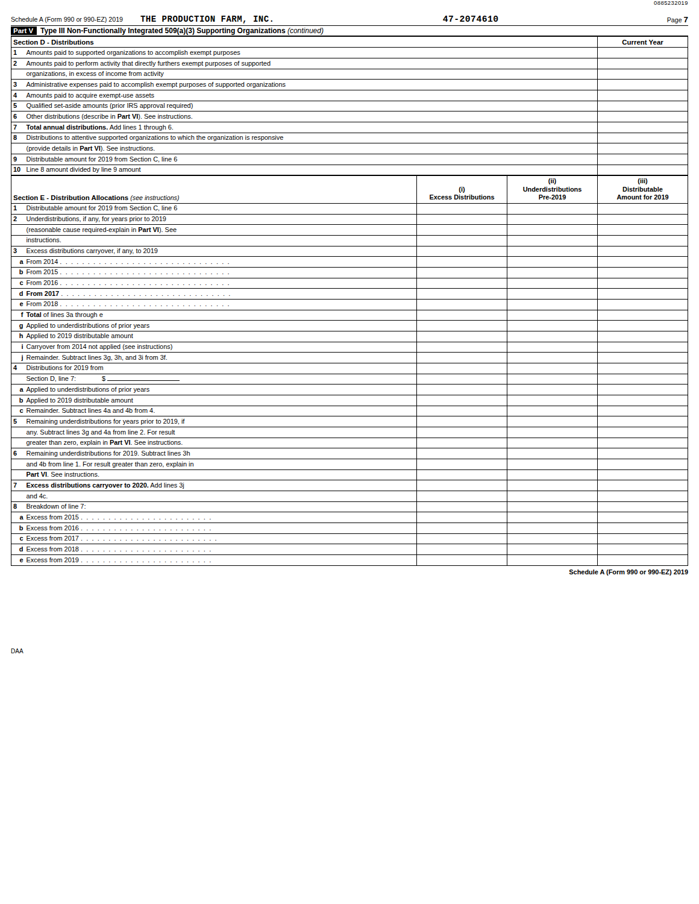0885232019
Schedule A (Form 990 or 990-EZ) 2019 THE PRODUCTION FARM, INC.
47-2074610
Page 7
Part V Type III Non-Functionally Integrated 509(a)(3) Supporting Organizations (continued)
| Section D - Distributions | Current Year |
| 1 | Amounts paid to supported organizations to accomplish exempt purposes | |
| 2 | Amounts paid to perform activity that directly furthers exempt purposes of supported | |
| | organizations, in excess of income from activity | |
| 3 | Administrative expenses paid to accomplish exempt purposes of supported organizations | |
| 4 | Amounts paid to acquire exempt-use assets | |
| 5 | Qualified set-aside amounts (prior IRS approval required) | |
| 6 | Other distributions (describe in Part VI ). See instructions. | |
| 7 | Total annual distributions. Add lines 1 through 6. | |
| 8 | Distributions to attentive supported organizations to which the organization is responsive | |
| | (provide details in Part VI ). See instructions. | |
| 9 | Distributable amount for 2019 from Section C, line 6 | |
| 10 | Line 8 amount divided by line 9 amount | |
| Section E - Distribution Allocations (see instructions) | (i) Excess Distributions | (ii) Underdistributions Pre-2019 | (iii) Distributable Amount for 2019 |
| 1 | Distributable amount for 2019 from Section C, line 6 | | | |
| 2 | Underdistributions, if any, for years prior to 2019 | | | |
| | (reasonable cause required-explain in Part VI ). See | | | |
| | instructions. | | | |
| 3 | Excess distributions carryover, if any, to 2019 | | | |
| a | From 2014 . . . . . . . . . . . . . . . . . . . . . . . . . . . . . . . | | | |
| b | From 2015 . . . . . . . . . . . . . . . . . . . . . . . . . . . . . . . | | | |
| c | From 2016 . . . . . . . . . . . . . . . . . . . . . . . . . . . . . . . | | | |
| d | From 2017 . . . . . . . . . . . . . . . . . . . . . . . . . . . . . . . | | | |
| e | From 2018 . . . . . . . . . . . . . . . . . . . . . . . . . . . . . . . | | | |
| f | Total of lines 3a through e | | | |
| g | Applied to underdistributions of prior years | | | |
| h | Applied to 2019 distributable amount | | | |
| i | Carryover from 2014 not applied (see instructions) | | | |
| j | Remainder. Subtract lines 3g, 3h, and 3i from 3f. | | | |
| 4 | Distributions for 2019 from | | | |
| | Section D, line 7: $ | | | |
| a | Applied to underdistributions of prior years | | | |
| b | Applied to 2019 distributable amount | | | |
| c | Remainder. Subtract lines 4a and 4b from 4. | | | |
| 5 | Remaining underdistributions for years prior to 2019, if | | | |
| | any. Subtract lines 3g and 4a from line 2. For result | | | |
| | greater than zero, explain in Part VI . See instructions. | | | |
| 6 | Remaining underdistributions for 2019. Subtract lines 3h | | | |
| | and 4b from line 1. For result greater than zero, explain in | | | |
| | Part VI . See instructions. | | | |
| 7 | Excess distributions carryover to 2020. Add lines 3j | | | |
| | and 4c. | | | |
| 8 | Breakdown of line 7: | | | |
| a | Excess from 2015 . . . . . . . . . . . . . . . . . . . . . . . . | | | |
| b | Excess from 2016 . . . . . . . . . . . . . . . . . . . . . . . . | | | |
| c | Excess from 2017 . . . . . . . . . . . . . . . . . . . . . . . . . | | | |
| d | Excess from 2018 . . . . . . . . . . . . . . . . . . . . . . . . | | | |
| e | Excess from 2019 . . . . . . . . . . . . . . . . . . . . . . . . | | | |
Schedule A (Form 990 or 990-EZ) 2019
DAA